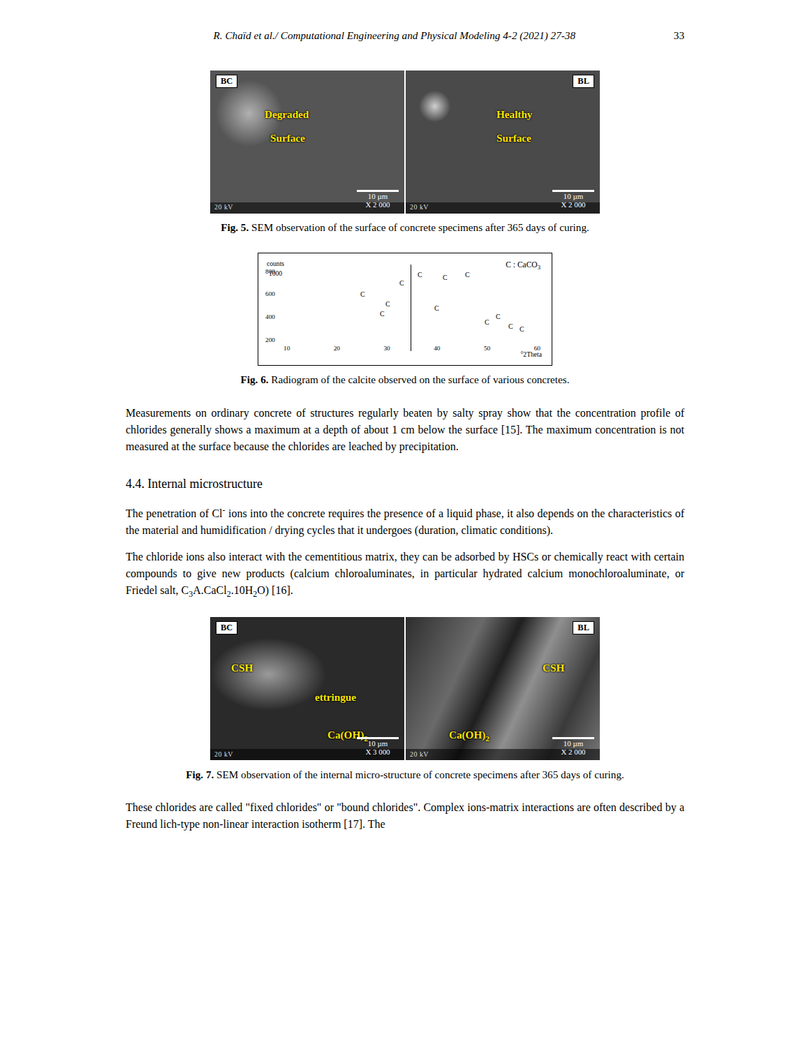R. Chaïd et al./ Computational Engineering and Physical Modeling 4-2 (2021) 27-38 33
BC Degraded Surface
20 kV
10 µm
X 2 000
BL Healthy Surface
20 kV
10 µm
X 2 000
Fig. 5. SEM observation of the surface of concrete specimens after 365 days of curing.
counts
1000 C : CaCO3
800 600 400 200
C C C C C C C C C C C C
102030405060
°2Theta
Fig. 6. Radiogram of the calcite observed on the surface of various concretes.
Measurements on ordinary concrete of structures regularly beaten by salty spray show that the concentration profile of chlorides generally shows a maximum at a depth of about 1 cm below the surface [15]. The maximum concentration is not measured at the surface because the chlorides are leached by precipitation.
4.4. Internal microstructure
The penetration of Cl- ions into the concrete requires the presence of a liquid phase, it also depends on the characteristics of the material and humidification / drying cycles that it undergoes (duration, climatic conditions).
The chloride ions also interact with the cementitious matrix, they can be adsorbed by HSCs or chemically react with certain compounds to give new products (calcium chloroaluminates, in particular hydrated calcium monochloroaluminate, or Friedel salt, C3A.CaCl2.10H2O) [16].
BC CSH ettringue Ca(OH)2
20 kV
10 µm
X 3 000
BL CSH Ca(OH)2
20 kV
10 µm
X 2 000
Fig. 7. SEM observation of the internal micro-structure of concrete specimens after 365 days of curing.
These chlorides are called "fixed chlorides" or "bound chlorides". Complex ions-matrix interactions are often described by a Freund lich-type non-linear interaction isotherm [17]. The